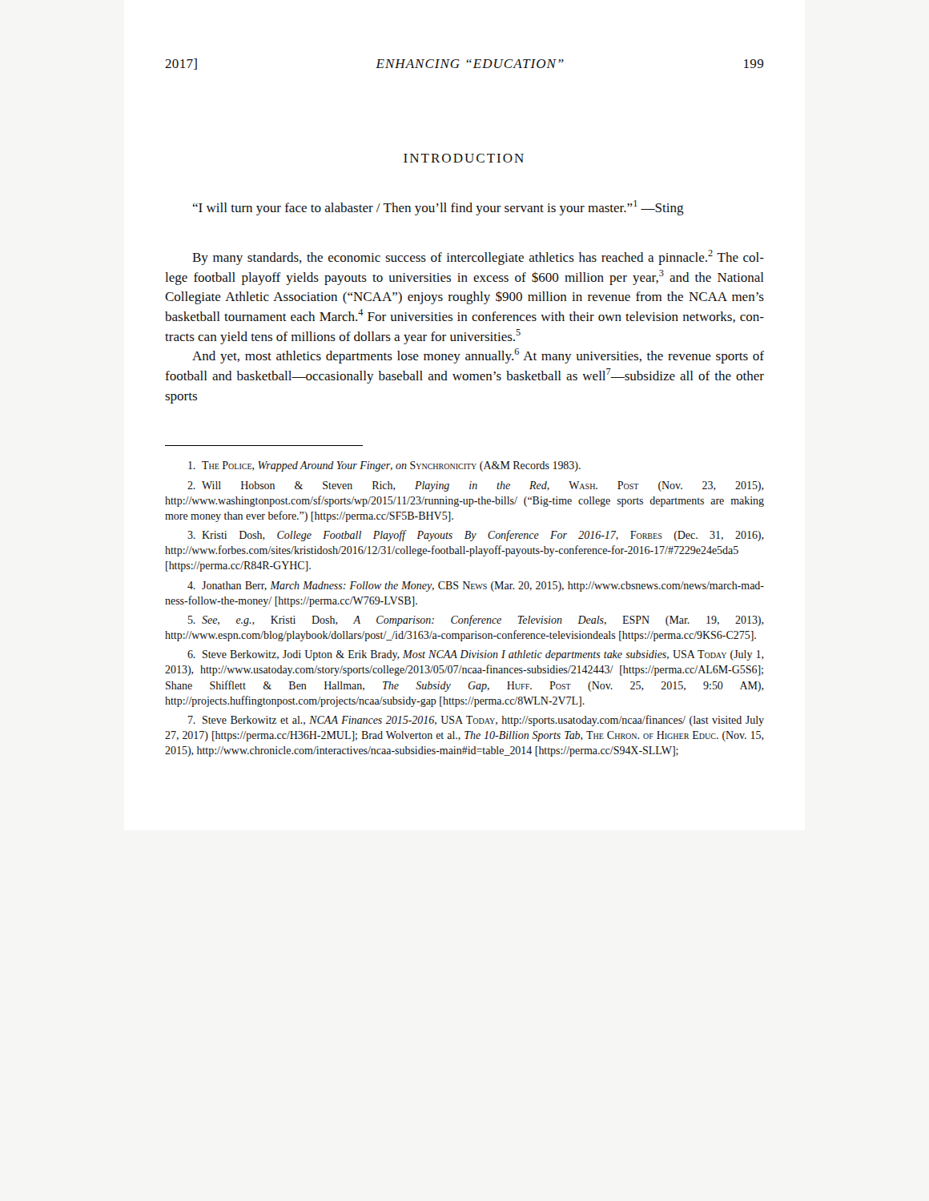2017] Enhancing “Education” 199
Introduction
“I will turn your face to alabaster / Then you’ll find your servant is your master.”1 —Sting
By many standards, the economic success of intercollegiate athletics has reached a pinnacle.2 The college football playoff yields payouts to universities in excess of $600 million per year,3 and the National Collegiate Athletic Association (“NCAA”) enjoys roughly $900 million in revenue from the NCAA men’s basketball tournament each March.4 For universities in conferences with their own television networks, contracts can yield tens of millions of dollars a year for universities.5
And yet, most athletics departments lose money annually.6 At many universities, the revenue sports of football and basketball—occasionally baseball and women’s basketball as well7—subsidize all of the other sports
The Police, Wrapped Around Your Finger, on Synchronicity (A&M Records 1983).
Will Hobson & Steven Rich, Playing in the Red, Wash. Post (Nov. 23, 2015), http://www.washingtonpost.com/sf/sports/wp/2015/11/23/running-up-the-bills/ (“Big-time college sports departments are making more money than ever before.”) [https://perma.cc/SF5B-BHV5].
Kristi Dosh, College Football Playoff Payouts By Conference For 2016-17, Forbes (Dec. 31, 2016), http://www.forbes.com/sites/kristidosh/2016/12/31/college-football-playoff-payouts-by-conference-for-2016-17/#7229e24e5da5 [https://perma.cc/R84R-GYHC].
Jonathan Berr, March Madness: Follow the Money, CBS News (Mar. 20, 2015), http://www.cbsnews.com/news/march-madness-follow-the-money/ [https://perma.cc/W769-LVSB].
See, e.g., Kristi Dosh, A Comparison: Conference Television Deals, ESPN (Mar. 19, 2013), http://www.espn.com/blog/playbook/dollars/post/_/id/3163/a-comparison-conference-televisiondeals [https://perma.cc/9KS6-C275].
Steve Berkowitz, Jodi Upton & Erik Brady, Most NCAA Division I athletic departments take subsidies, USA Today (July 1, 2013), http://www.usatoday.com/story/sports/college/2013/05/07/ncaa-finances-subsidies/2142443/ [https://perma.cc/AL6M-G5S6]; Shane Shifflett & Ben Hallman, The Subsidy Gap, Huff. Post (Nov. 25, 2015, 9:50 AM), http://projects.huffingtonpost.com/projects/ncaa/subsidy-gap [https://perma.cc/8WLN-2V7L].
Steve Berkowitz et al., NCAA Finances 2015-2016, USA Today, http://sports.usatoday.com/ncaa/finances/ (last visited July 27, 2017) [https://perma.cc/H36H-2MUL]; Brad Wolverton et al., The 10-Billion Sports Tab, The Chron. of Higher Educ. (Nov. 15, 2015), http://www.chronicle.com/interactives/ncaa-subsidies-main#id=table_2014 [https://perma.cc/S94X-SLLW];